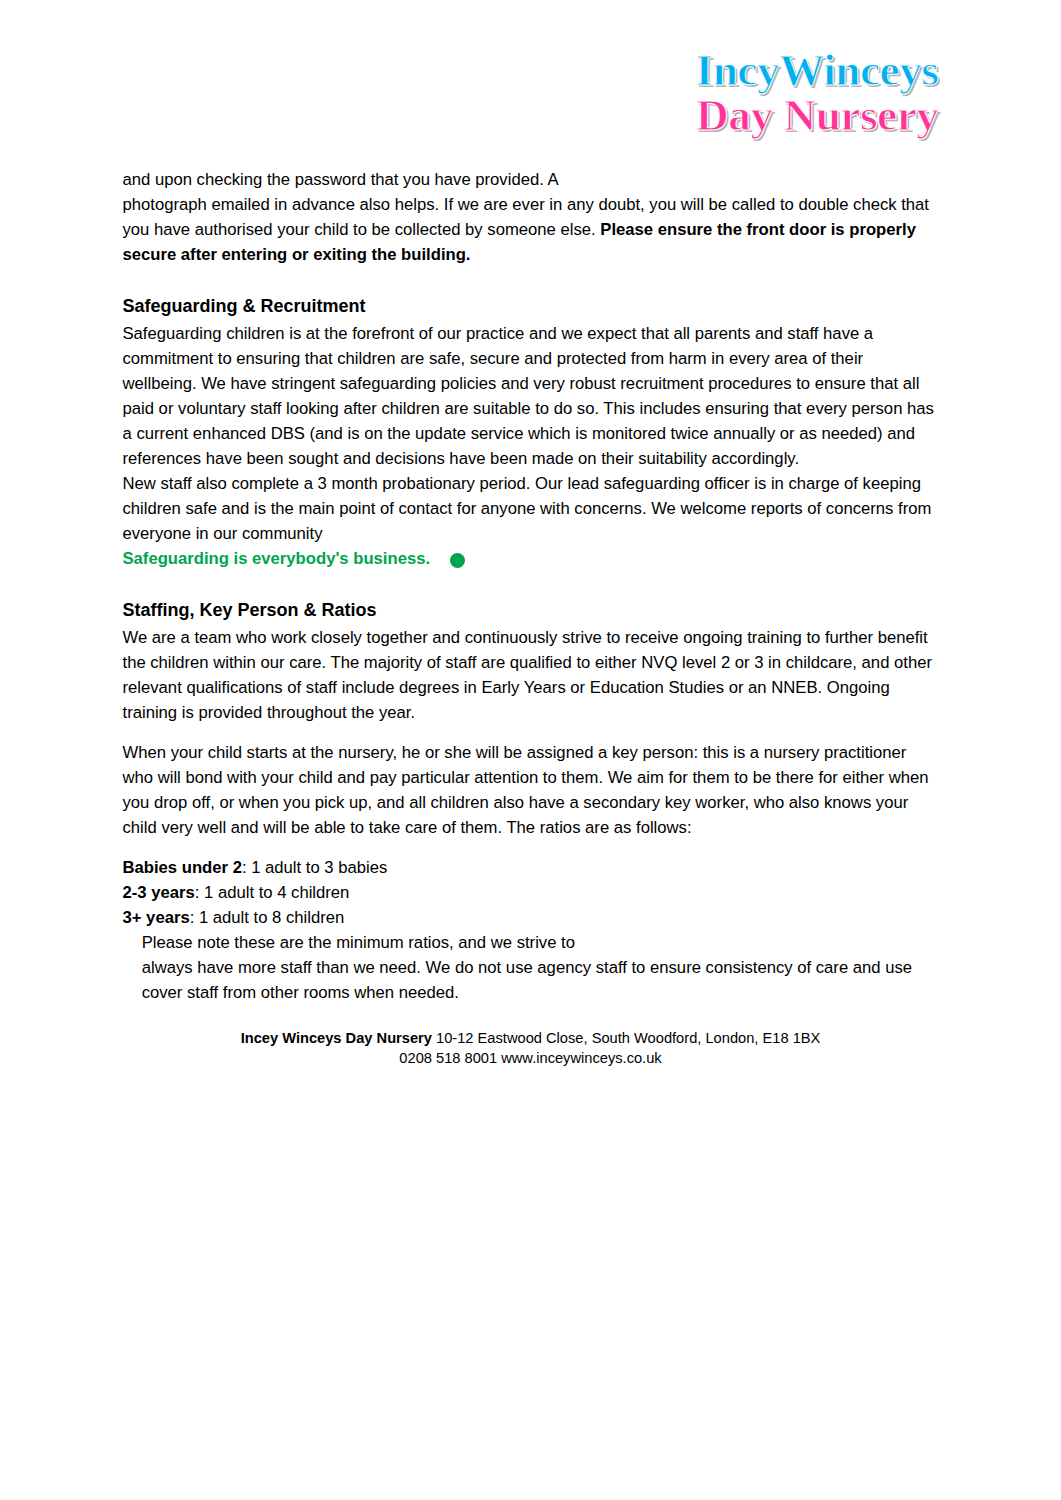IncyWinceys
Day Nursery
and upon checking the password that you have provided. A
photograph emailed in advance also helps. If we are ever in any doubt, you will be called to double check that you have authorised your child to be collected by someone else. Please ensure the front door is properly secure after entering or exiting the building.
Safeguarding & Recruitment
Safeguarding children is at the forefront of our practice and we expect that all parents and staff have a commitment to ensuring that children are safe, secure and protected from harm in every area of their wellbeing. We have stringent safeguarding policies and very robust recruitment procedures to ensure that all paid or voluntary staff looking after children are suitable to do so. This includes ensuring that every person has a current enhanced DBS (and is on the update service which is monitored twice annually or as needed) and references have been sought and decisions have been made on their suitability accordingly.
New staff also complete a 3 month probationary period. Our lead safeguarding officer is in charge of keeping children safe and is the main point of contact for anyone with concerns. We welcome reports of concerns from everyone in our community
Safeguarding is everybody's business.
Staffing, Key Person & Ratios
We are a team who work closely together and continuously strive to receive ongoing training to further benefit the children within our care. The majority of staff are qualified to either NVQ level 2 or 3 in childcare, and other relevant qualifications of staff include degrees in Early Years or Education Studies or an NNEB. Ongoing training is provided throughout the year.
When your child starts at the nursery, he or she will be assigned a key person: this is a nursery practitioner who will bond with your child and pay particular attention to them. We aim for them to be there for either when you drop off, or when you pick up, and all children also have a secondary key worker, who also knows your child very well and will be able to take care of them. The ratios are as follows:
Babies under 2: 1 adult to 3 babies
2-3 years: 1 adult to 4 children
3+ years: 1 adult to 8 children
Please note these are the minimum ratios, and we strive to
always have more staff than we need. We do not use agency staff to ensure consistency of care and use cover staff from other rooms when needed.
Incey Winceys Day Nursery 10-12 Eastwood Close, South Woodford, London, E18 1BX
0208 518 8001 www.inceywinceys.co.uk